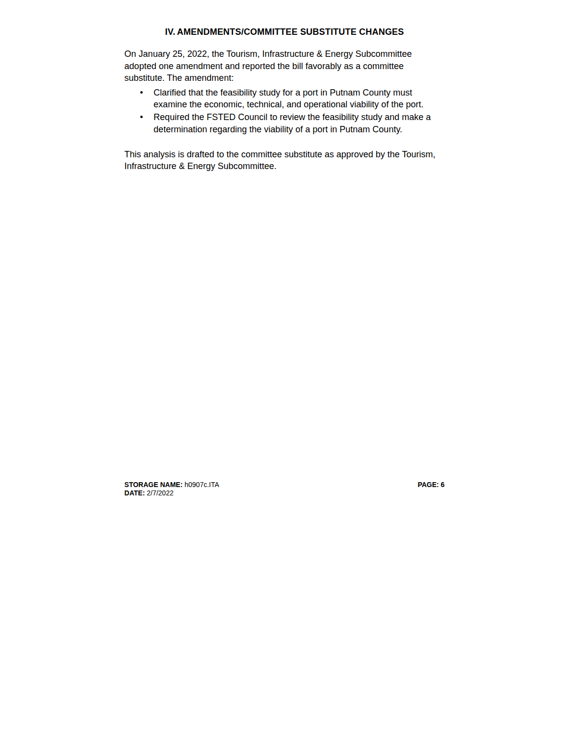IV. AMENDMENTS/COMMITTEE SUBSTITUTE CHANGES
On January 25, 2022, the Tourism, Infrastructure & Energy Subcommittee adopted one amendment and reported the bill favorably as a committee substitute. The amendment:
Clarified that the feasibility study for a port in Putnam County must examine the economic, technical, and operational viability of the port.
Required the FSTED Council to review the feasibility study and make a determination regarding the viability of a port in Putnam County.
This analysis is drafted to the committee substitute as approved by the Tourism, Infrastructure & Energy Subcommittee.
STORAGE NAME: h0907c.ITA
DATE: 2/7/2022
PAGE: 6